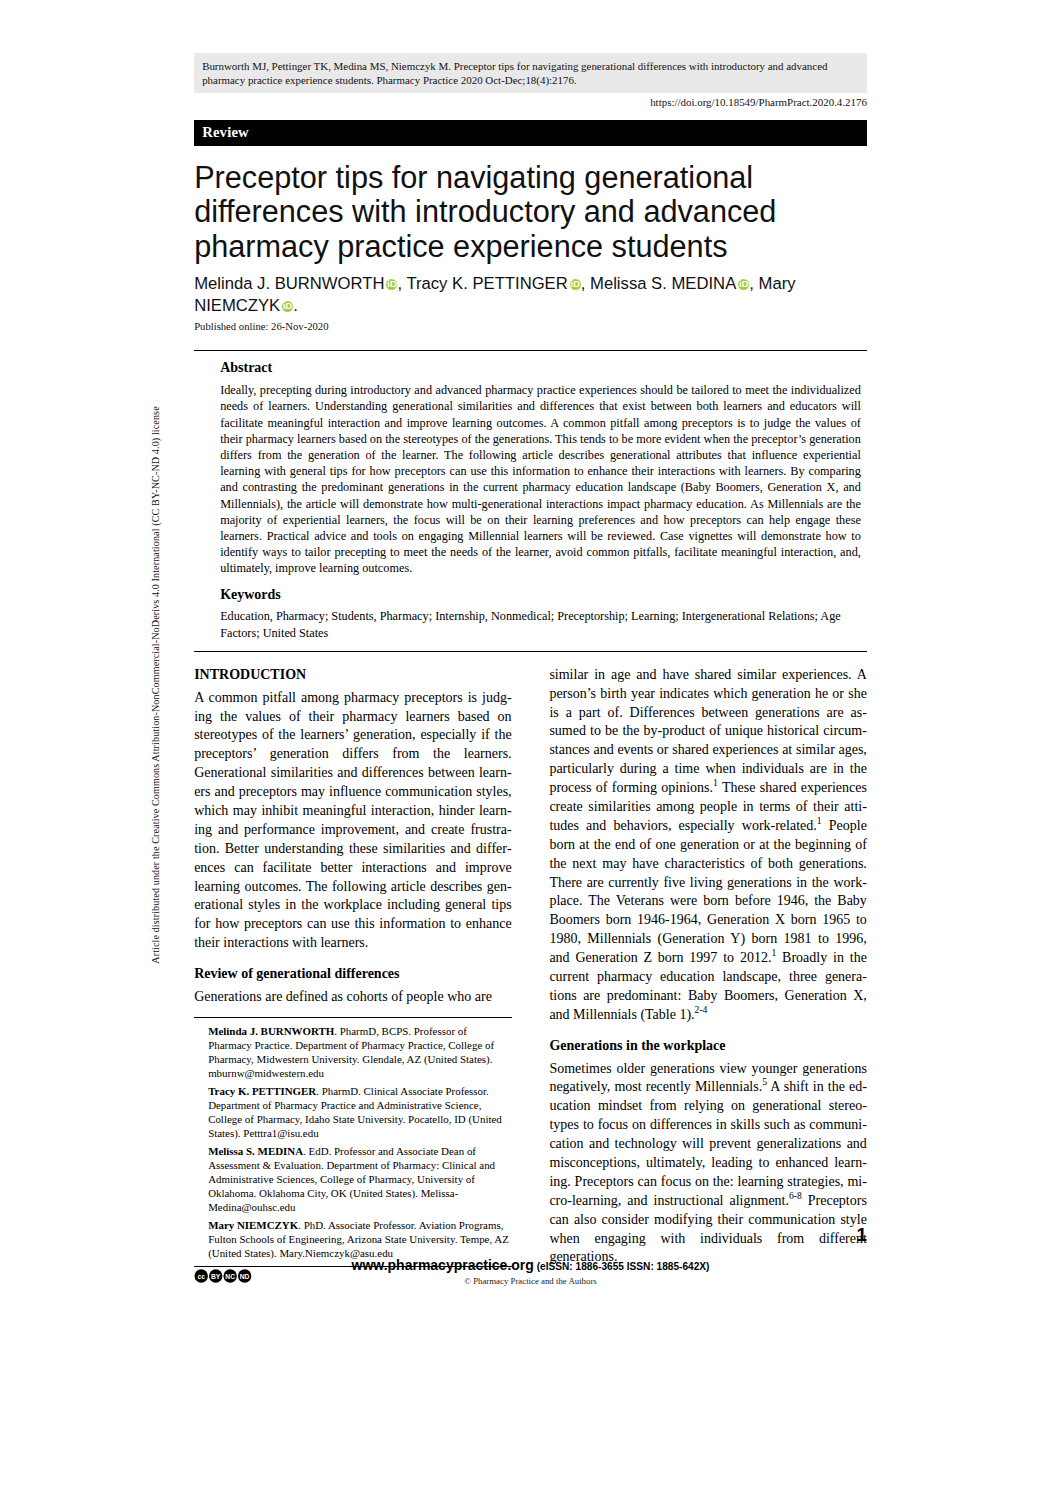Burnworth MJ, Pettinger TK, Medina MS, Niemczyk M. Preceptor tips for navigating generational differences with introductory and advanced pharmacy practice experience students. Pharmacy Practice 2020 Oct-Dec;18(4):2176.
https://doi.org/10.18549/PharmPract.2020.4.2176
Review
Preceptor tips for navigating generational differences with introductory and advanced pharmacy practice experience students
Melinda J. BURNWORTHiD, Tracy K. PETTINGERiD, Melissa S. MEDINAiD, Mary NIEMCZYKiD.
Published online: 26-Nov-2020
Abstract
Ideally, precepting during introductory and advanced pharmacy practice experiences should be tailored to meet the individualized needs of learners. Understanding generational similarities and differences that exist between both learners and educators will facilitate meaningful interaction and improve learning outcomes. A common pitfall among preceptors is to judge the values of their pharmacy learners based on the stereotypes of the generations. This tends to be more evident when the preceptor’s generation differs from the generation of the learner. The following article describes generational attributes that influence experiential learning with general tips for how preceptors can use this information to enhance their interactions with learners. By comparing and contrasting the predominant generations in the current pharmacy education landscape (Baby Boomers, Generation X, and Millennials), the article will demonstrate how multi-generational interactions impact pharmacy education. As Millennials are the majority of experiential learners, the focus will be on their learning preferences and how preceptors can help engage these learners. Practical advice and tools on engaging Millennial learners will be reviewed. Case vignettes will demonstrate how to identify ways to tailor precepting to meet the needs of the learner, avoid common pitfalls, facilitate meaningful interaction, and, ultimately, improve learning outcomes.
Keywords
Education, Pharmacy; Students, Pharmacy; Internship, Nonmedical; Preceptorship; Learning; Intergenerational Relations; Age Factors; United States
INTRODUCTION
A common pitfall among pharmacy preceptors is judging the values of their pharmacy learners based on stereotypes of the learners’ generation, especially if the preceptors’ generation differs from the learners. Generational similarities and differences between learners and preceptors may influence communication styles, which may inhibit meaningful interaction, hinder learning and performance improvement, and create frustration. Better understanding these similarities and differences can facilitate better interactions and improve learning outcomes. The following article describes generational styles in the workplace including general tips for how preceptors can use this information to enhance their interactions with learners.
Review of generational differences
Generations are defined as cohorts of people who are
Melinda J. BURNWORTH. PharmD, BCPS. Professor of Pharmacy Practice. Department of Pharmacy Practice, College of Pharmacy, Midwestern University. Glendale, AZ (United States). mburnw@midwestern.edu
Tracy K. PETTINGER. PharmD. Clinical Associate Professor. Department of Pharmacy Practice and Administrative Science, College of Pharmacy, Idaho State University. Pocatello, ID (United States). Petttra1@isu.edu
Melissa S. MEDINA. EdD. Professor and Associate Dean of Assessment & Evaluation. Department of Pharmacy: Clinical and Administrative Sciences, College of Pharmacy, University of Oklahoma. Oklahoma City, OK (United States). Melissa-Medina@ouhsc.edu
Mary NIEMCZYK. PhD. Associate Professor. Aviation Programs, Fulton Schools of Engineering, Arizona State University. Tempe, AZ (United States). Mary.Niemczyk@asu.edu
similar in age and have shared similar experiences. A person’s birth year indicates which generation he or she is a part of. Differences between generations are assumed to be the by-product of unique historical circumstances and events or shared experiences at similar ages, particularly during a time when individuals are in the process of forming opinions.1 These shared experiences create similarities among people in terms of their attitudes and behaviors, especially work-related.1 People born at the end of one generation or at the beginning of the next may have characteristics of both generations. There are currently five living generations in the workplace. The Veterans were born before 1946, the Baby Boomers born 1946-1964, Generation X born 1965 to 1980, Millennials (Generation Y) born 1981 to 1996, and Generation Z born 1997 to 2012.1 Broadly in the current pharmacy education landscape, three generations are predominant: Baby Boomers, Generation X, and Millennials (Table 1).2-4
Generations in the workplace
Sometimes older generations view younger generations negatively, most recently Millennials.5 A shift in the education mindset from relying on generational stereotypes to focus on differences in skills such as communication and technology will prevent generalizations and misconceptions, ultimately, leading to enhanced learning. Preceptors can focus on the: learning strategies, micro-learning, and instructional alignment.6-8 Preceptors can also consider modifying their communication style when engaging with individuals from different generations.
Article distributed under the Creative Commons Attribution-NonCommercial-NoDerivs 4.0 International (CC BY-NC-ND 4.0) license
1
cc BY NC ND
www.pharmacypractice.org (eISSN: 1886-3655 ISSN: 1885-642X)
© Pharmacy Practice and the Authors